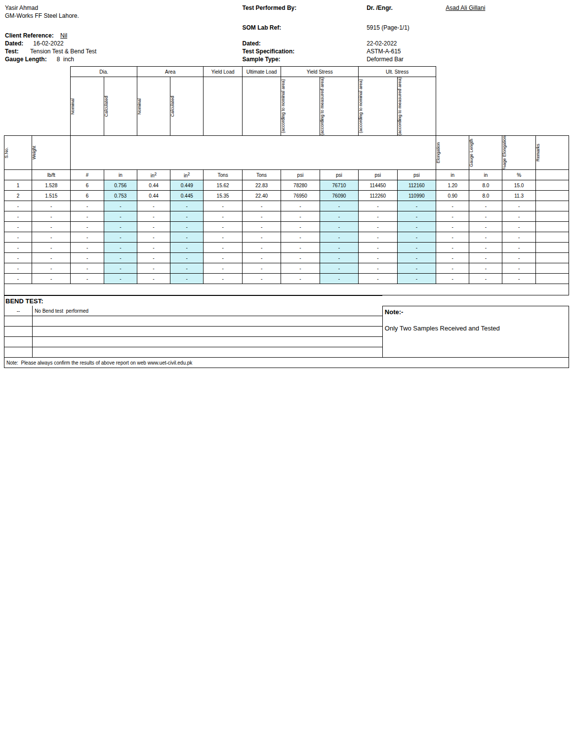| Yasir Ahmad | Test Performed By: | Dr. /Engr. | Asad Ali Gillani |
| GM-Works FF Steel Lahore. | | | |
| | SOM Lab Ref: | 5915 (Page-1/1) |
| Client Reference: Nil | | | |
| Dated: 16-02-2022 | Dated: | 22-02-2022 |
| Test: Tension Test & Bend Test | Test Specification: | ASTM-A-615 |
| Gauge Length: 8 inch | Sample Type: | Deformed Bar |
| | | Dia. | Area | Yield Load | Ultimate Load | Yield Stress | Ult. Stress | | | | |
| Nominal | Calculated | Nominal | Calculated | (according to nominal area) | (according to measured area) | (according to nominal area) | (according to measured area) |
| S.No. | Weight | | | | Elongation | Gauge Length | %age Elongation | Remarks |
| | lb/ft | # | in | in 2 | in 2 | Tons | Tons | psi | psi | psi | psi | in | in | % | |
| 1 | 1.528 | 6 | 0.756 | 0.44 | 0.449 | 15.62 | 22.83 | 78280 | 76710 | 114450 | 112160 | 1.20 | 8.0 | 15.0 | |
| 2 | 1.515 | 6 | 0.753 | 0.44 | 0.445 | 15.35 | 22.40 | 76950 | 76090 | 112260 | 110990 | 0.90 | 8.0 | 11.3 | |
| - | - | - | - | - | - | - | - | - | - | - | - | - | - | - | |
| - | - | - | - | - | - | - | - | - | - | - | - | - | - | - | |
| - | - | - | - | - | - | - | - | - | - | - | - | - | - | - | |
| - | - | - | - | - | - | - | - | - | - | - | - | - | - | - | |
| - | - | - | - | - | - | - | - | - | - | - | - | - | - | - | |
| - | - | - | - | - | - | - | - | - | - | - | - | - | - | - | |
| - | - | - | - | - | - | - | - | - | - | - | - | - | - | - | |
| - | - | - | - | - | - | - | - | - | - | - | - | - | - | - | |
| BEND TEST: | |
| -- | No Bend test performed | Note:- Only Two Samples Received and Tested |
| Note: Please always confirm the results of above report on web www.uet-civil.edu.pk |